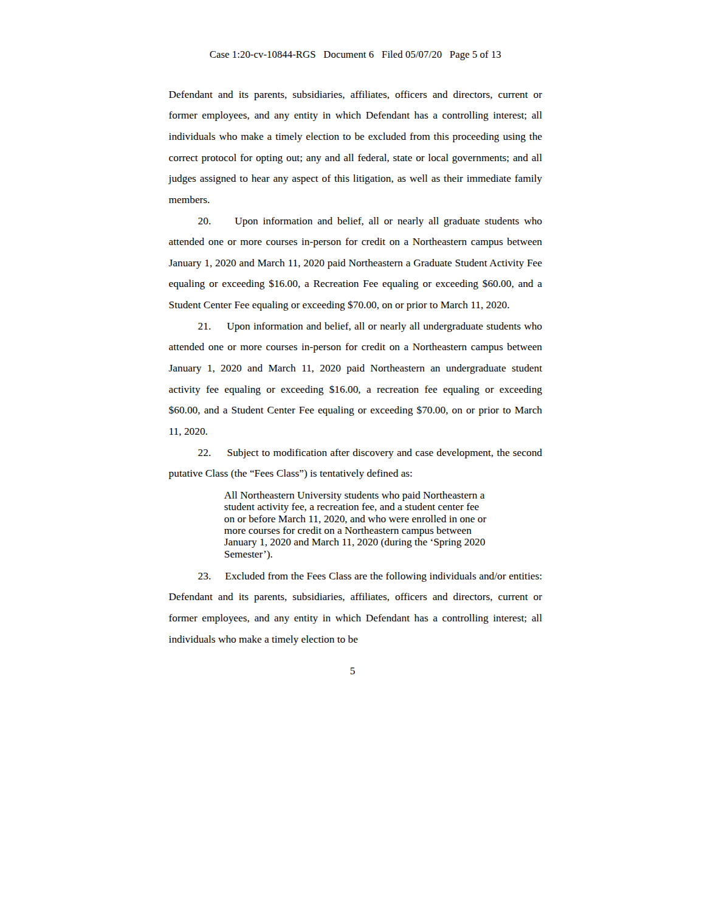Case 1:20-cv-10844-RGS Document 6 Filed 05/07/20 Page 5 of 13
Defendant and its parents, subsidiaries, affiliates, officers and directors, current or former employees, and any entity in which Defendant has a controlling interest; all individuals who make a timely election to be excluded from this proceeding using the correct protocol for opting out; any and all federal, state or local governments; and all judges assigned to hear any aspect of this litigation, as well as their immediate family members.
20. Upon information and belief, all or nearly all graduate students who attended one or more courses in-person for credit on a Northeastern campus between January 1, 2020 and March 11, 2020 paid Northeastern a Graduate Student Activity Fee equaling or exceeding $16.00, a Recreation Fee equaling or exceeding $60.00, and a Student Center Fee equaling or exceeding $70.00, on or prior to March 11, 2020.
21. Upon information and belief, all or nearly all undergraduate students who attended one or more courses in-person for credit on a Northeastern campus between January 1, 2020 and March 11, 2020 paid Northeastern an undergraduate student activity fee equaling or exceeding $16.00, a recreation fee equaling or exceeding $60.00, and a Student Center Fee equaling or exceeding $70.00, on or prior to March 11, 2020.
22. Subject to modification after discovery and case development, the second putative Class (the “Fees Class”) is tentatively defined as:
All Northeastern University students who paid Northeastern a student activity fee, a recreation fee, and a student center fee on or before March 11, 2020, and who were enrolled in one or more courses for credit on a Northeastern campus between January 1, 2020 and March 11, 2020 (during the ‘Spring 2020 Semester’).
23. Excluded from the Fees Class are the following individuals and/or entities: Defendant and its parents, subsidiaries, affiliates, officers and directors, current or former employees, and any entity in which Defendant has a controlling interest; all individuals who make a timely election to be
5